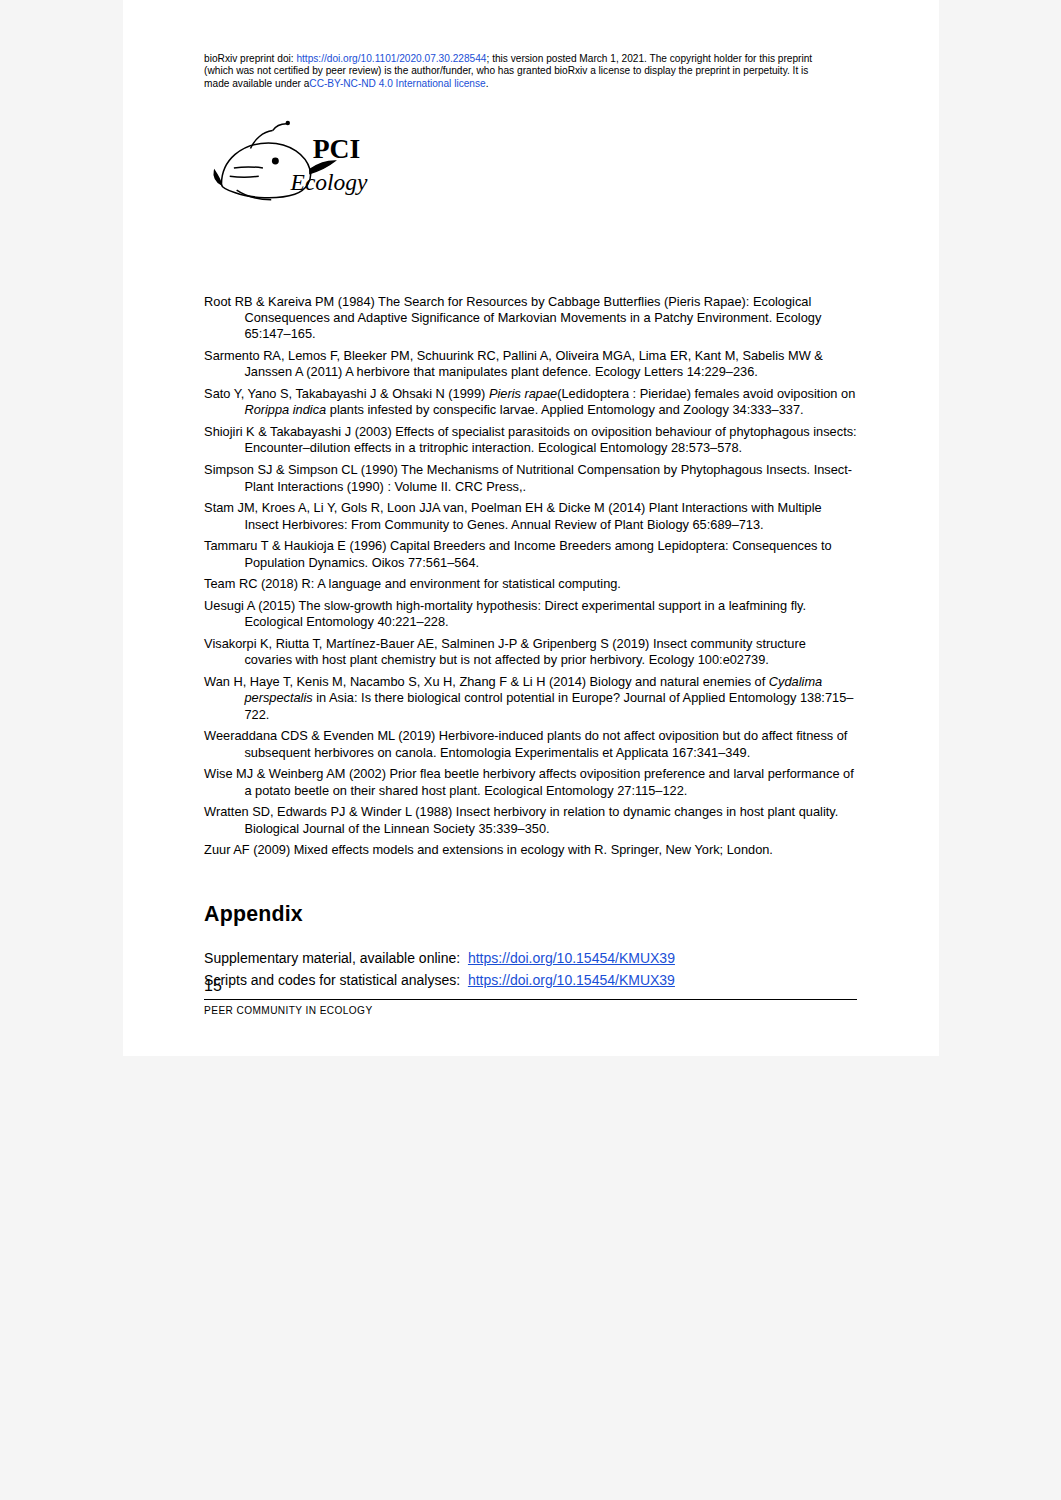bioRxiv preprint doi: https://doi.org/10.1101/2020.07.30.228544; this version posted March 1, 2021. The copyright holder for this preprint
(which was not certified by peer review) is the author/funder, who has granted bioRxiv a license to display the preprint in perpetuity. It is
made available under aCC-BY-NC-ND 4.0 International license.
PCI Ecology
Root RB & Kareiva PM (1984) The Search for Resources by Cabbage Butterflies (Pieris Rapae): Ecological Consequences and Adaptive Significance of Markovian Movements in a Patchy Environment. Ecology 65:147–165.
Sarmento RA, Lemos F, Bleeker PM, Schuurink RC, Pallini A, Oliveira MGA, Lima ER, Kant M, Sabelis MW & Janssen A (2011) A herbivore that manipulates plant defence. Ecology Letters 14:229–236.
Sato Y, Yano S, Takabayashi J & Ohsaki N (1999) Pieris rapae(Ledidoptera : Pieridae) females avoid oviposition on Rorippa indica plants infested by conspecific larvae. Applied Entomology and Zoology 34:333–337.
Shiojiri K & Takabayashi J (2003) Effects of specialist parasitoids on oviposition behaviour of phytophagous insects: Encounter–dilution effects in a tritrophic interaction. Ecological Entomology 28:573–578.
Simpson SJ & Simpson CL (1990) The Mechanisms of Nutritional Compensation by Phytophagous Insects. Insect-Plant Interactions (1990) : Volume II. CRC Press,.
Stam JM, Kroes A, Li Y, Gols R, Loon JJA van, Poelman EH & Dicke M (2014) Plant Interactions with Multiple Insect Herbivores: From Community to Genes. Annual Review of Plant Biology 65:689–713.
Tammaru T & Haukioja E (1996) Capital Breeders and Income Breeders among Lepidoptera: Consequences to Population Dynamics. Oikos 77:561–564.
Team RC (2018) R: A language and environment for statistical computing.
Uesugi A (2015) The slow-growth high-mortality hypothesis: Direct experimental support in a leafmining fly. Ecological Entomology 40:221–228.
Visakorpi K, Riutta T, Martínez-Bauer AE, Salminen J-P & Gripenberg S (2019) Insect community structure covaries with host plant chemistry but is not affected by prior herbivory. Ecology 100:e02739.
Wan H, Haye T, Kenis M, Nacambo S, Xu H, Zhang F & Li H (2014) Biology and natural enemies of Cydalima perspectalis in Asia: Is there biological control potential in Europe? Journal of Applied Entomology 138:715–722.
Weeraddana CDS & Evenden ML (2019) Herbivore-induced plants do not affect oviposition but do affect fitness of subsequent herbivores on canola. Entomologia Experimentalis et Applicata 167:341–349.
Wise MJ & Weinberg AM (2002) Prior flea beetle herbivory affects oviposition preference and larval performance of a potato beetle on their shared host plant. Ecological Entomology 27:115–122.
Wratten SD, Edwards PJ & Winder L (1988) Insect herbivory in relation to dynamic changes in host plant quality. Biological Journal of the Linnean Society 35:339–350.
Zuur AF (2009) Mixed effects models and extensions in ecology with R. Springer, New York; London.
Appendix
Supplementary material, available online: https://doi.org/10.15454/KMUX39
Scripts and codes for statistical analyses: https://doi.org/10.15454/KMUX39
15
Peer Community In Ecology